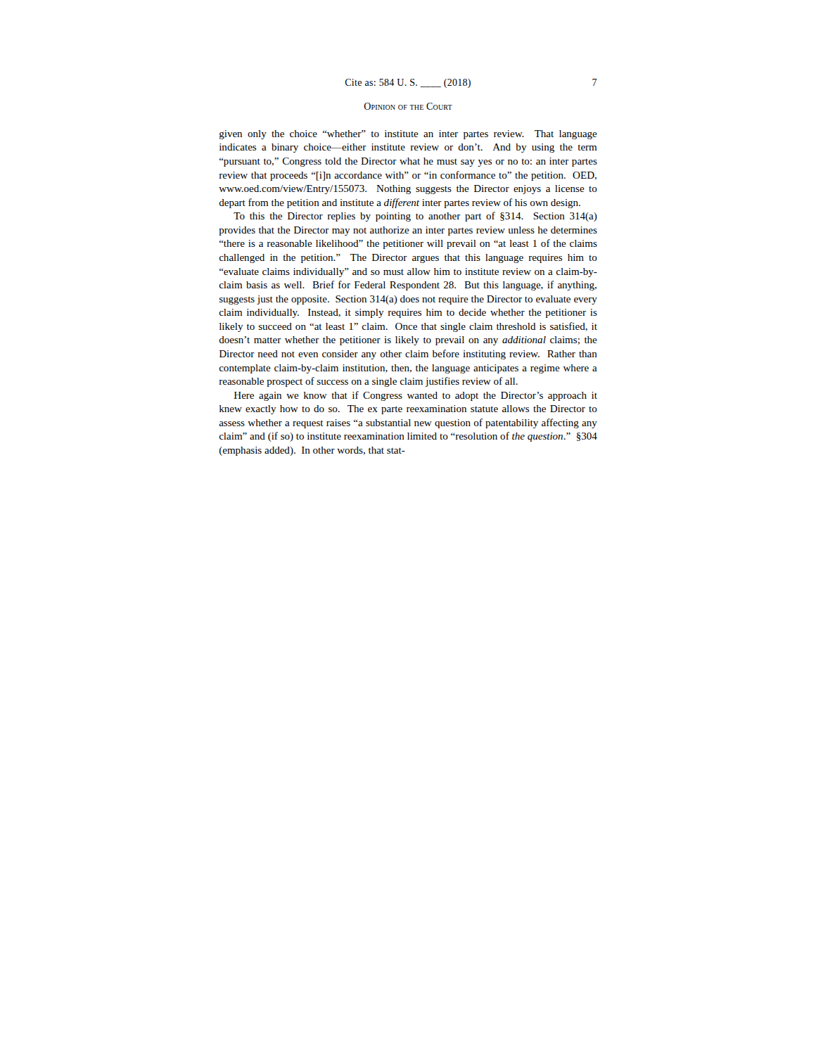Cite as: 584 U. S. ____ (2018) 7
Opinion of the Court
given only the choice “whether” to institute an inter partes review. That language indicates a binary choice—either institute review or don’t. And by using the term “pursuant to,” Congress told the Director what he must say yes or no to: an inter partes review that proceeds “[i]n accordance with” or “in conformance to” the petition. OED, www.oed.com/view/Entry/155073. Nothing suggests the Director enjoys a license to depart from the petition and institute a different inter partes review of his own design.
To this the Director replies by pointing to another part of §314. Section 314(a) provides that the Director may not authorize an inter partes review unless he determines “there is a reasonable likelihood” the petitioner will prevail on “at least 1 of the claims challenged in the petition.” The Director argues that this language requires him to “evaluate claims individually” and so must allow him to institute review on a claim-by-claim basis as well. Brief for Federal Respondent 28. But this language, if anything, suggests just the opposite. Section 314(a) does not require the Director to evaluate every claim individually. Instead, it simply requires him to decide whether the petitioner is likely to succeed on “at least 1” claim. Once that single claim threshold is satisfied, it doesn’t matter whether the petitioner is likely to prevail on any additional claims; the Director need not even consider any other claim before instituting review. Rather than contemplate claim-by-claim institution, then, the language anticipates a regime where a reasonable prospect of success on a single claim justifies review of all.
Here again we know that if Congress wanted to adopt the Director’s approach it knew exactly how to do so. The ex parte reexamination statute allows the Director to assess whether a request raises “a substantial new question of patentability affecting any claim” and (if so) to institute reexamination limited to “resolution of the question.” §304 (emphasis added). In other words, that stat-